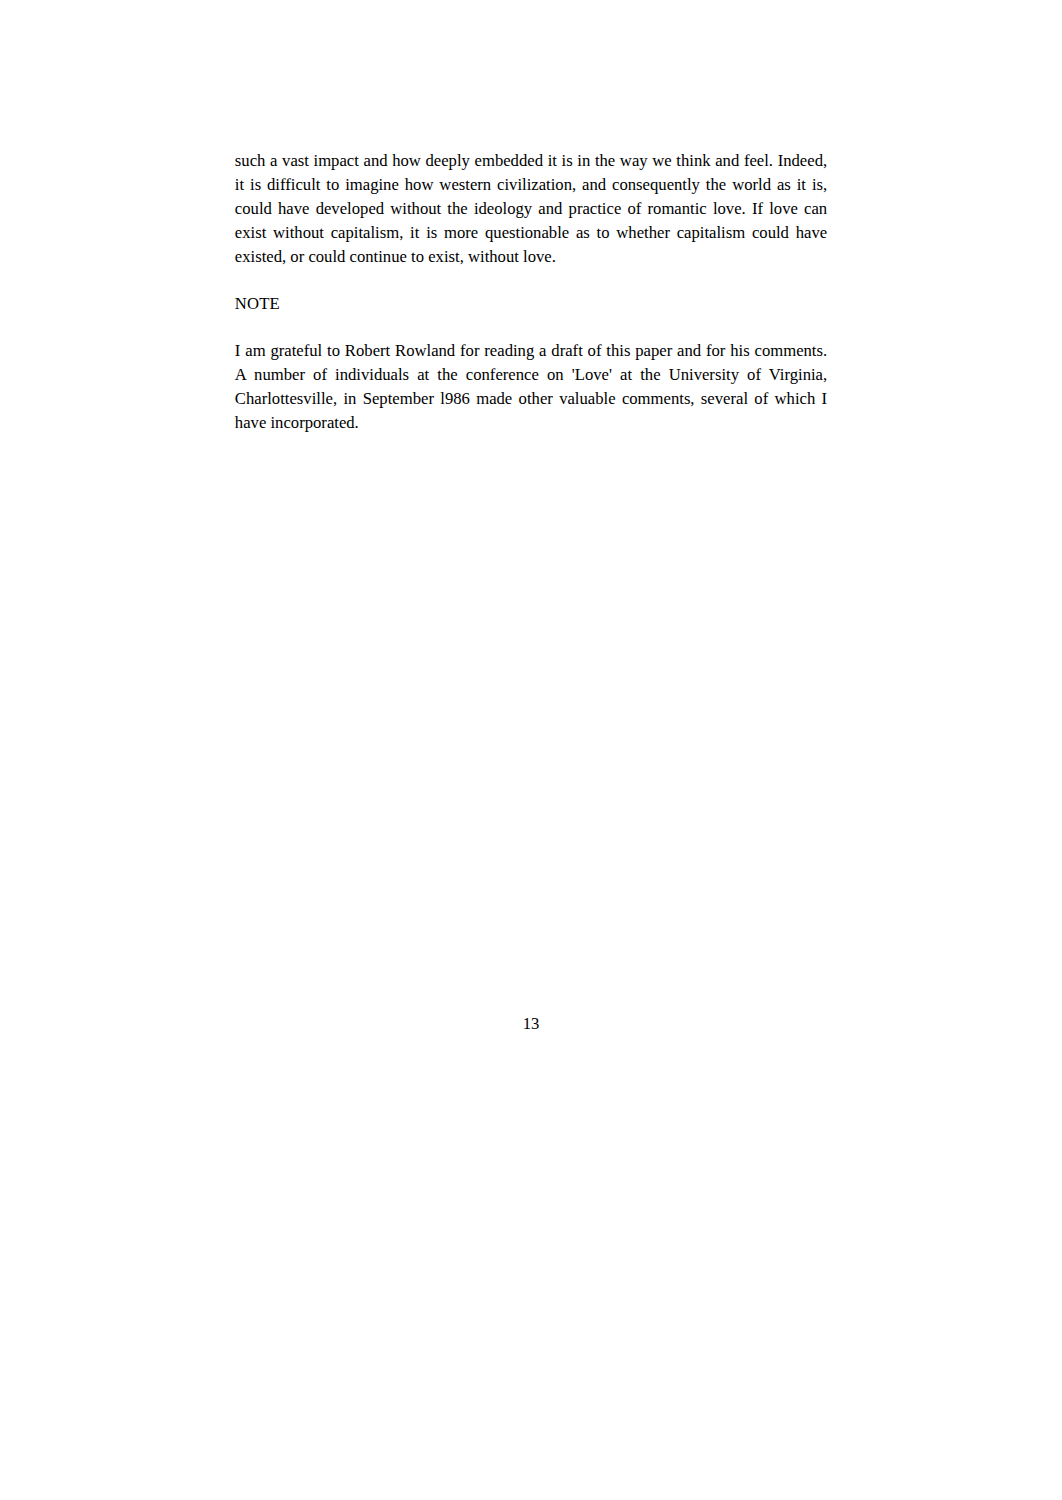such a vast impact and how deeply embedded it is in the way we think and feel. Indeed, it is difficult to imagine how western civilization, and consequently the world as it is, could have developed without the ideology and practice of romantic love. If love can exist without capitalism, it is more questionable as to whether capitalism could have existed, or could continue to exist, without love.
NOTE
I am grateful to Robert Rowland for reading a draft of this paper and for his comments. A number of individuals at the conference on 'Love' at the University of Virginia, Charlottesville, in September l986 made other valuable comments, several of which I have incorporated.
13